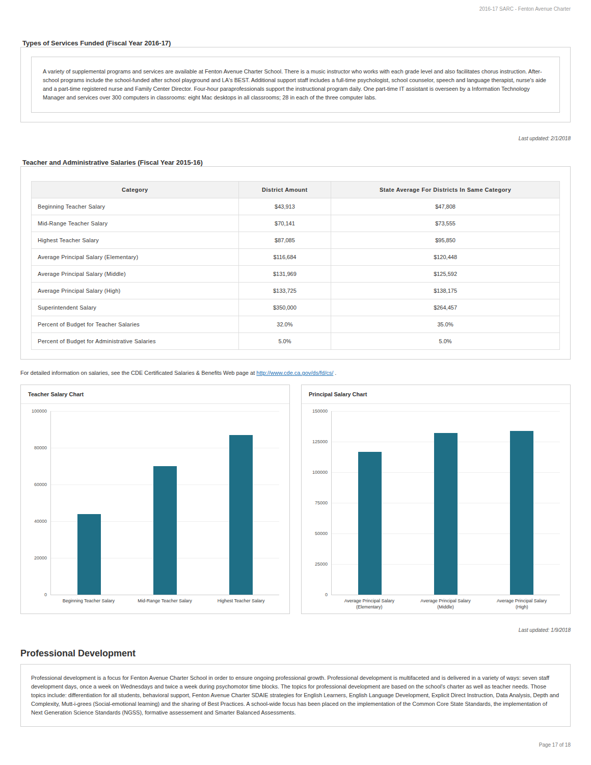2016-17 SARC - Fenton Avenue Charter
Types of Services Funded (Fiscal Year 2016-17)
A variety of supplemental programs and services are available at Fenton Avenue Charter School. There is a music instructor who works with each grade level and also facilitates chorus instruction. After-school programs include the school-funded after school playground and LA's BEST. Additional support staff includes a full-time psychologist, school counselor, speech and language therapist, nurse's aide and a part-time registered nurse and Family Center Director. Four-hour paraprofessionals support the instructional program daily. One part-time IT assistant is overseen by a Information Technology Manager and services over 300 computers in classrooms: eight Mac desktops in all classrooms; 28 in each of the three computer labs.
Last updated: 2/1/2018
Teacher and Administrative Salaries (Fiscal Year 2015-16)
| Category | District Amount | State Average For Districts In Same Category |
| --- | --- | --- |
| Beginning Teacher Salary | $43,913 | $47,808 |
| Mid-Range Teacher Salary | $70,141 | $73,555 |
| Highest Teacher Salary | $87,085 | $95,850 |
| Average Principal Salary (Elementary) | $116,684 | $120,448 |
| Average Principal Salary (Middle) | $131,969 | $125,592 |
| Average Principal Salary (High) | $133,725 | $138,175 |
| Superintendent Salary | $350,000 | $264,457 |
| Percent of Budget for Teacher Salaries | 32.0% | 35.0% |
| Percent of Budget for Administrative Salaries | 5.0% | 5.0% |
For detailed information on salaries, see the CDE Certificated Salaries & Benefits Web page at http://www.cde.ca.gov/ds/fd/cs/ .
Teacher Salary Chart
100000 80000 60000 40000 20000 0
Beginning Teacher Salary
Mid-Range Teacher Salary
Highest Teacher Salary
Principal Salary Chart
150000 125000 100000 75000 50000 25000 0
Average Principal Salary
(Elementary)
Average Principal Salary
(Middle)
Average Principal Salary
(High)
Last updated: 1/9/2018
Professional Development
Professional development is a focus for Fenton Avenue Charter School in order to ensure ongoing professional growth. Professional development is multifaceted and is delivered in a variety of ways: seven staff development days, once a week on Wednesdays and twice a week during psychomotor time blocks. The topics for professional development are based on the school's charter as well as teacher needs. Those topics include: differentiation for all students, behavioral support, Fenton Avenue Charter SDAIE strategies for English Learners, English Language Development, Explicit Direct Instruction, Data Analysis, Depth and Complexity, Mutt-i-grees (Social-emotional learning) and the sharing of Best Practices. A school-wide focus has been placed on the implementation of the Common Core State Standards, the implementation of Next Generation Science Standards (NGSS), formative assessement and Smarter Balanced Assessments.
Page 17 of 18